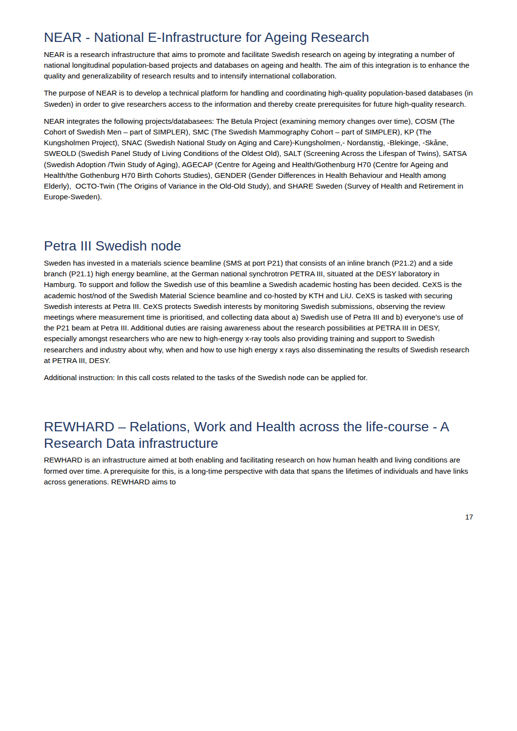NEAR - National E-Infrastructure for Ageing Research
NEAR is a research infrastructure that aims to promote and facilitate Swedish research on ageing by integrating a number of national longitudinal population-based projects and databases on ageing and health. The aim of this integration is to enhance the quality and generalizability of research results and to intensify international collaboration.
The purpose of NEAR is to develop a technical platform for handling and coordinating high-quality population-based databases (in Sweden) in order to give researchers access to the information and thereby create prerequisites for future high-quality research.
NEAR integrates the following projects/databasees: The Betula Project (examining memory changes over time), COSM (The Cohort of Swedish Men – part of SIMPLER), SMC (The Swedish Mammography Cohort – part of SIMPLER), KP (The Kungsholmen Project), SNAC (Swedish National Study on Aging and Care)-Kungsholmen,- Nordanstig, -Blekinge, -Skåne, SWEOLD (Swedish Panel Study of Living Conditions of the Oldest Old), SALT (Screening Across the Lifespan of Twins), SATSA (Swedish Adoption /Twin Study of Aging), AGECAP (Centre for Ageing and Health/Gothenburg H70 (Centre for Ageing and Health/the Gothenburg H70 Birth Cohorts Studies), GENDER (Gender Differences in Health Behaviour and Health among Elderly), OCTO-Twin (The Origins of Variance in the Old-Old Study), and SHARE Sweden (Survey of Health and Retirement in Europe-Sweden).
Petra III Swedish node
Sweden has invested in a materials science beamline (SMS at port P21) that consists of an inline branch (P21.2) and a side branch (P21.1) high energy beamline, at the German national synchrotron PETRA III, situated at the DESY laboratory in Hamburg. To support and follow the Swedish use of this beamline a Swedish academic hosting has been decided. CeXS is the academic host/nod of the Swedish Material Science beamline and co-hosted by KTH and LiU. CeXS is tasked with securing Swedish interests at Petra III. CeXS protects Swedish interests by monitoring Swedish submissions, observing the review meetings where measurement time is prioritised, and collecting data about a) Swedish use of Petra III and b) everyone’s use of the P21 beam at Petra III. Additional duties are raising awareness about the research possibilities at PETRA III in DESY, especially amongst researchers who are new to high-energy x-ray tools also providing training and support to Swedish researchers and industry about why, when and how to use high energy x rays also disseminating the results of Swedish research at PETRA III, DESY.
Additional instruction: In this call costs related to the tasks of the Swedish node can be applied for.
REWHARD – Relations, Work and Health across the life-course - A Research Data infrastructure
REWHARD is an infrastructure aimed at both enabling and facilitating research on how human health and living conditions are formed over time. A prerequisite for this, is a long-time perspective with data that spans the lifetimes of individuals and have links across generations. REWHARD aims to
17